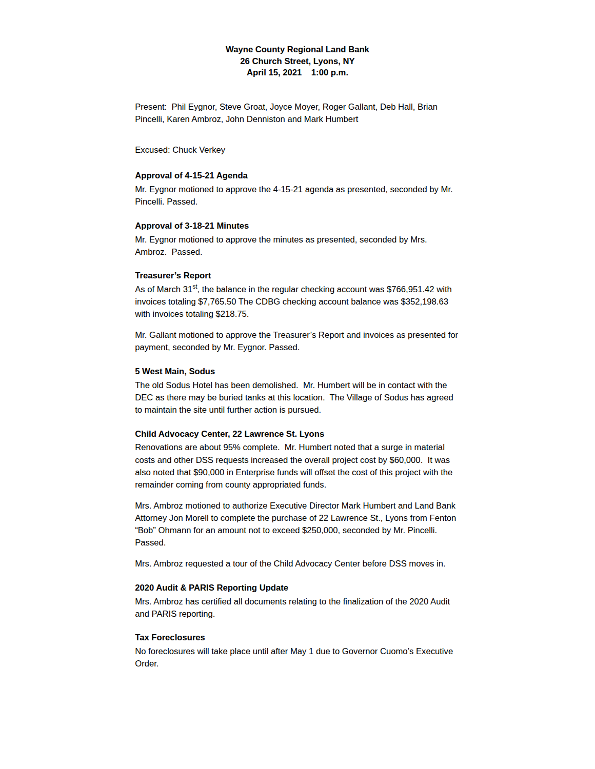Wayne County Regional Land Bank 26 Church Street, Lyons, NY April 15, 2021 1:00 p.m.
Present: Phil Eygnor, Steve Groat, Joyce Moyer, Roger Gallant, Deb Hall, Brian Pincelli, Karen Ambroz, John Denniston and Mark Humbert
Excused: Chuck Verkey
Approval of 4-15-21 Agenda
Mr. Eygnor motioned to approve the 4-15-21 agenda as presented, seconded by Mr. Pincelli. Passed.
Approval of 3-18-21 Minutes
Mr. Eygnor motioned to approve the minutes as presented, seconded by Mrs. Ambroz. Passed.
Treasurer’s Report
As of March 31st, the balance in the regular checking account was $766,951.42 with invoices totaling $7,765.50 The CDBG checking account balance was $352,198.63 with invoices totaling $218.75.
Mr. Gallant motioned to approve the Treasurer’s Report and invoices as presented for payment, seconded by Mr. Eygnor. Passed.
5 West Main, Sodus
The old Sodus Hotel has been demolished. Mr. Humbert will be in contact with the DEC as there may be buried tanks at this location. The Village of Sodus has agreed to maintain the site until further action is pursued.
Child Advocacy Center, 22 Lawrence St. Lyons
Renovations are about 95% complete. Mr. Humbert noted that a surge in material costs and other DSS requests increased the overall project cost by $60,000. It was also noted that $90,000 in Enterprise funds will offset the cost of this project with the remainder coming from county appropriated funds.
Mrs. Ambroz motioned to authorize Executive Director Mark Humbert and Land Bank Attorney Jon Morell to complete the purchase of 22 Lawrence St., Lyons from Fenton “Bob” Ohmann for an amount not to exceed $250,000, seconded by Mr. Pincelli. Passed.
Mrs. Ambroz requested a tour of the Child Advocacy Center before DSS moves in.
2020 Audit & PARIS Reporting Update
Mrs. Ambroz has certified all documents relating to the finalization of the 2020 Audit and PARIS reporting.
Tax Foreclosures
No foreclosures will take place until after May 1 due to Governor Cuomo’s Executive Order.